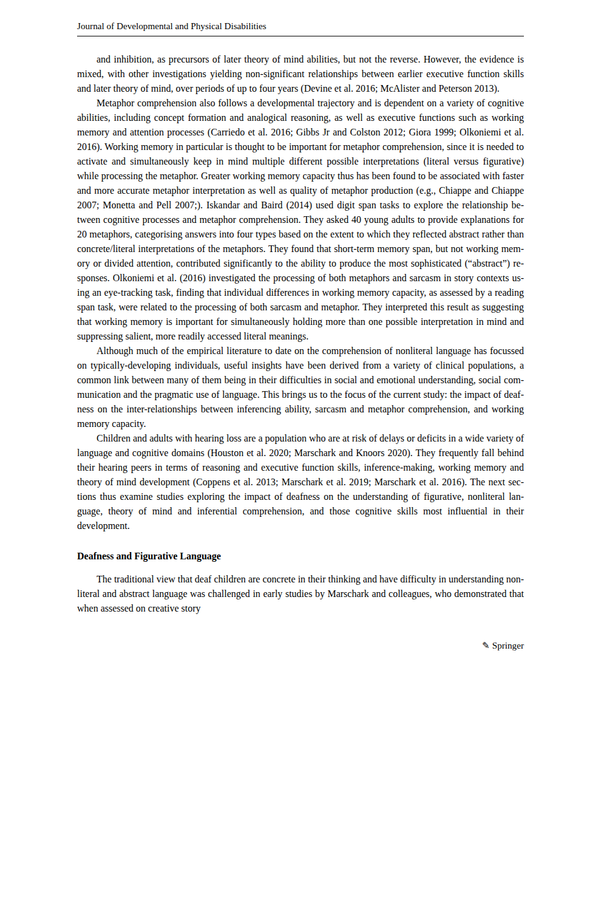Journal of Developmental and Physical Disabilities
and inhibition, as precursors of later theory of mind abilities, but not the reverse. However, the evidence is mixed, with other investigations yielding non-significant relationships between earlier executive function skills and later theory of mind, over periods of up to four years (Devine et al. 2016; McAlister and Peterson 2013).
Metaphor comprehension also follows a developmental trajectory and is dependent on a variety of cognitive abilities, including concept formation and analogical reasoning, as well as executive functions such as working memory and attention processes (Carriedo et al. 2016; Gibbs Jr and Colston 2012; Giora 1999; Olkoniemi et al. 2016). Working memory in particular is thought to be important for metaphor comprehension, since it is needed to activate and simultaneously keep in mind multiple different possible interpretations (literal versus figurative) while processing the metaphor. Greater working memory capacity thus has been found to be associated with faster and more accurate metaphor interpretation as well as quality of metaphor production (e.g., Chiappe and Chiappe 2007; Monetta and Pell 2007;). Iskandar and Baird (2014) used digit span tasks to explore the relationship between cognitive processes and metaphor comprehension. They asked 40 young adults to provide explanations for 20 metaphors, categorising answers into four types based on the extent to which they reflected abstract rather than concrete/literal interpretations of the metaphors. They found that short-term memory span, but not working memory or divided attention, contributed significantly to the ability to produce the most sophisticated (“abstract”) responses. Olkoniemi et al. (2016) investigated the processing of both metaphors and sarcasm in story contexts using an eye-tracking task, finding that individual differences in working memory capacity, as assessed by a reading span task, were related to the processing of both sarcasm and metaphor. They interpreted this result as suggesting that working memory is important for simultaneously holding more than one possible interpretation in mind and suppressing salient, more readily accessed literal meanings.
Although much of the empirical literature to date on the comprehension of nonliteral language has focussed on typically-developing individuals, useful insights have been derived from a variety of clinical populations, a common link between many of them being in their difficulties in social and emotional understanding, social communication and the pragmatic use of language. This brings us to the focus of the current study: the impact of deafness on the inter-relationships between inferencing ability, sarcasm and metaphor comprehension, and working memory capacity.
Children and adults with hearing loss are a population who are at risk of delays or deficits in a wide variety of language and cognitive domains (Houston et al. 2020; Marschark and Knoors 2020). They frequently fall behind their hearing peers in terms of reasoning and executive function skills, inference-making, working memory and theory of mind development (Coppens et al. 2013; Marschark et al. 2019; Marschark et al. 2016). The next sections thus examine studies exploring the impact of deafness on the understanding of figurative, nonliteral language, theory of mind and inferential comprehension, and those cognitive skills most influential in their development.
Deafness and Figurative Language
The traditional view that deaf children are concrete in their thinking and have difficulty in understanding nonliteral and abstract language was challenged in early studies by Marschark and colleagues, who demonstrated that when assessed on creative story
✎ Springer